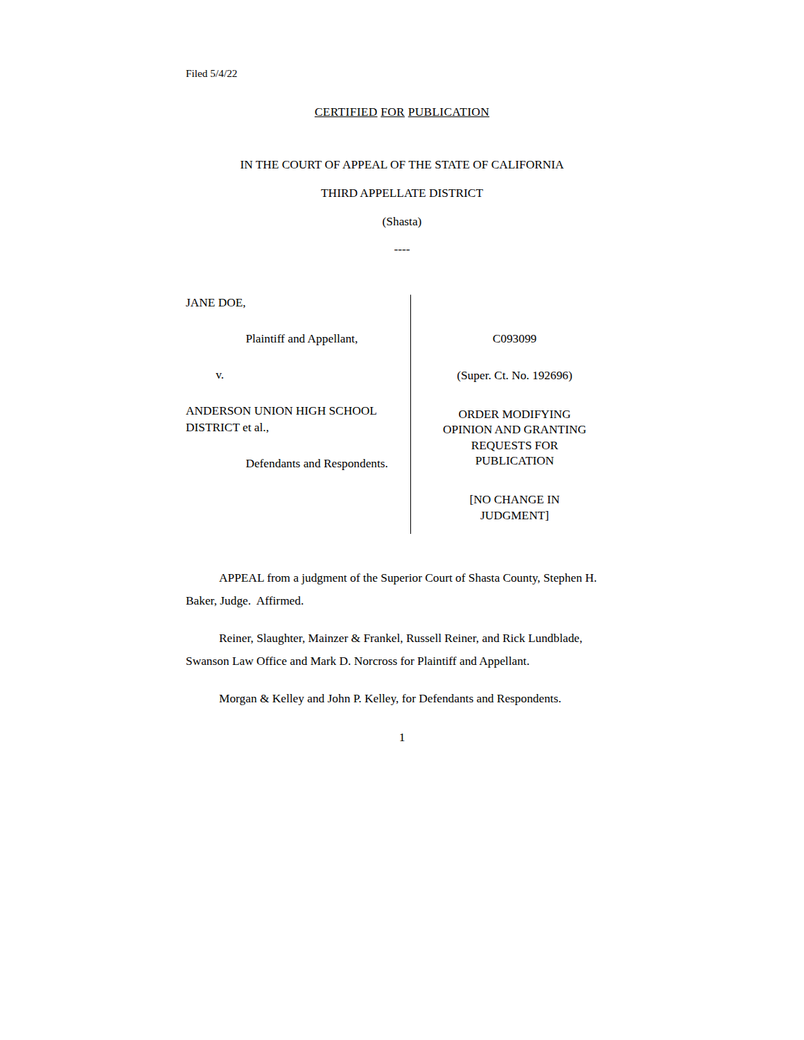Filed 5/4/22
CERTIFIED FOR PUBLICATION
IN THE COURT OF APPEAL OF THE STATE OF CALIFORNIA
THIRD APPELLATE DISTRICT
(Shasta)
----
| JANE DOE, Plaintiff and Appellant, v. ANDERSON UNION HIGH SCHOOL DISTRICT et al., Defendants and Respondents. | C093099 (Super. Ct. No. 192696) ORDER MODIFYING OPINION AND GRANTING REQUESTS FOR PUBLICATION [NO CHANGE IN JUDGMENT] |
APPEAL from a judgment of the Superior Court of Shasta County, Stephen H. Baker, Judge. Affirmed.
Reiner, Slaughter, Mainzer & Frankel, Russell Reiner, and Rick Lundblade, Swanson Law Office and Mark D. Norcross for Plaintiff and Appellant.
Morgan & Kelley and John P. Kelley, for Defendants and Respondents.
1